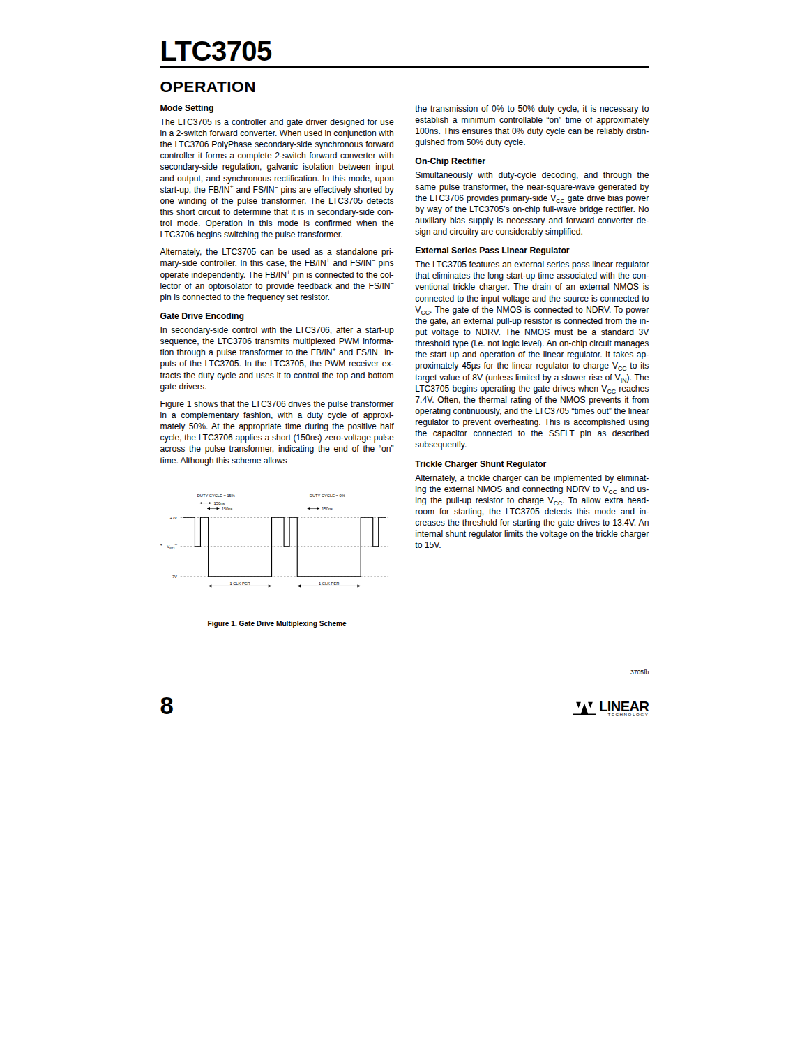LTC3705
OPERATION
Mode Setting
The LTC3705 is a controller and gate driver designed for use in a 2-switch forward converter. When used in conjunction with the LTC3706 PolyPhase secondary-side synchronous forward controller it forms a complete 2-switch forward converter with secondary-side regulation, galvanic isolation between input and output, and synchronous rectification. In this mode, upon start-up, the FB/IN+ and FS/IN− pins are effectively shorted by one winding of the pulse transformer. The LTC3705 detects this short circuit to determine that it is in secondary-side control mode. Operation in this mode is confirmed when the LTC3706 begins switching the pulse transformer.
Alternately, the LTC3705 can be used as a standalone primary-side controller. In this case, the FB/IN+ and FS/IN− pins operate independently. The FB/IN+ pin is connected to the collector of an optoisolator to provide feedback and the FS/IN− pin is connected to the frequency set resistor.
Gate Drive Encoding
In secondary-side control with the LTC3706, after a start-up sequence, the LTC3706 transmits multiplexed PWM information through a pulse transformer to the FB/IN+ and FS/IN− inputs of the LTC3705. In the LTC3705, the PWM receiver extracts the duty cycle and uses it to control the top and bottom gate drivers.
Figure 1 shows that the LTC3706 drives the pulse transformer in a complementary fashion, with a duty cycle of approximately 50%. At the appropriate time during the positive half cycle, the LTC3706 applies a short (150ns) zero-voltage pulse across the pulse transformer, indicating the end of the “on” time. Although this scheme allows
DUTY CYCLE = 15% DUTY CYCLE = 0% 150ns 150ns 150ns +7V VPT1+ – VPT1– –7V 1 CLK PER 1 CLK PER
Figure 1. Gate Drive Multiplexing Scheme
the transmission of 0% to 50% duty cycle, it is necessary to establish a minimum controllable “on” time of approximately 100ns. This ensures that 0% duty cycle can be reliably distinguished from 50% duty cycle.
On-Chip Rectifier
Simultaneously with duty-cycle decoding, and through the same pulse transformer, the near-square-wave generated by the LTC3706 provides primary-side VCC gate drive bias power by way of the LTC3705’s on-chip full-wave bridge rectifier. No auxiliary bias supply is necessary and forward converter design and circuitry are considerably simplified.
External Series Pass Linear Regulator
The LTC3705 features an external series pass linear regulator that eliminates the long start-up time associated with the conventional trickle charger. The drain of an external NMOS is connected to the input voltage and the source is connected to VCC. The gate of the NMOS is connected to NDRV. To power the gate, an external pull-up resistor is connected from the input voltage to NDRV. The NMOS must be a standard 3V threshold type (i.e. not logic level). An on-chip circuit manages the start up and operation of the linear regulator. It takes approximately 45µs for the linear regulator to charge VCC to its target value of 8V (unless limited by a slower rise of VIN). The LTC3705 begins operating the gate drives when VCC reaches 7.4V. Often, the thermal rating of the NMOS prevents it from operating continuously, and the LTC3705 “times out” the linear regulator to prevent overheating. This is accomplished using the capacitor connected to the SSFLT pin as described subsequently.
Trickle Charger Shunt Regulator
Alternately, a trickle charger can be implemented by eliminating the external NMOS and connecting NDRV to VCC and using the pull-up resistor to charge VCC. To allow extra headroom for starting, the LTC3705 detects this mode and increases the threshold for starting the gate drives to 13.4V. An internal shunt regulator limits the voltage on the trickle charger to 15V.
3705fb
8
LINEAR TECHNOLOGY